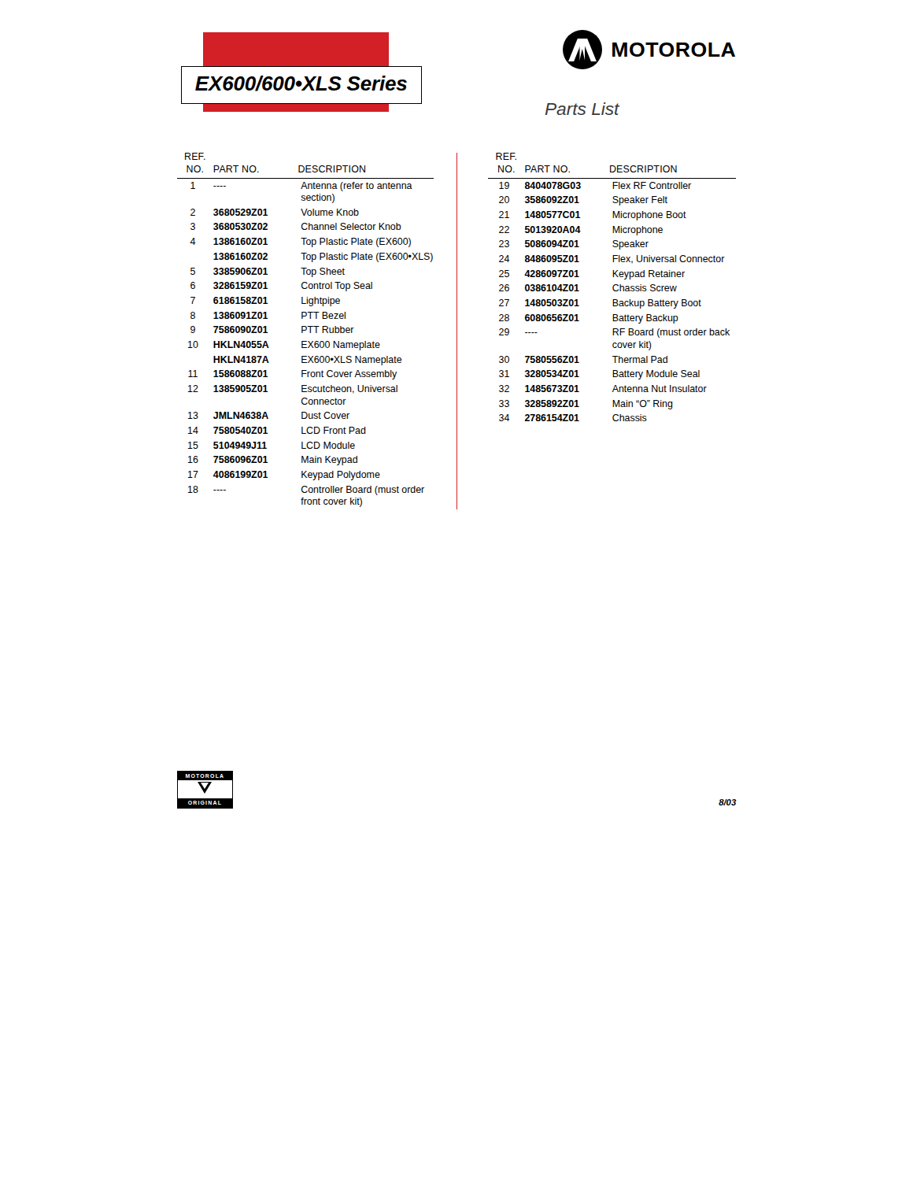EX600/600•XLS Series
MOTOROLA
Parts List
| REF. | | |
| --- | --- | --- |
| NO. | PART NO. | DESCRIPTION |
| 1 | ---- | Antenna (refer to antenna section) |
| 2 | 3680529Z01 | Volume Knob |
| 3 | 3680530Z02 | Channel Selector Knob |
| 4 | 1386160Z01 | Top Plastic Plate (EX600) |
| | 1386160Z02 | Top Plastic Plate (EX600•XLS) |
| 5 | 3385906Z01 | Top Sheet |
| 6 | 3286159Z01 | Control Top Seal |
| 7 | 6186158Z01 | Lightpipe |
| 8 | 1386091Z01 | PTT Bezel |
| 9 | 7586090Z01 | PTT Rubber |
| 10 | HKLN4055A | EX600 Nameplate |
| | HKLN4187A | EX600•XLS Nameplate |
| 11 | 1586088Z01 | Front Cover Assembly |
| 12 | 1385905Z01 | Escutcheon, Universal Connector |
| 13 | JMLN4638A | Dust Cover |
| 14 | 7580540Z01 | LCD Front Pad |
| 15 | 5104949J11 | LCD Module |
| 16 | 7586096Z01 | Main Keypad |
| 17 | 4086199Z01 | Keypad Polydome |
| 18 | ---- | Controller Board (must order front cover kit) |
| REF. | | |
| --- | --- | --- |
| NO. | PART NO. | DESCRIPTION |
| 19 | 8404078G03 | Flex RF Controller |
| 20 | 3586092Z01 | Speaker Felt |
| 21 | 1480577C01 | Microphone Boot |
| 22 | 5013920A04 | Microphone |
| 23 | 5086094Z01 | Speaker |
| 24 | 8486095Z01 | Flex, Universal Connector |
| 25 | 4286097Z01 | Keypad Retainer |
| 26 | 0386104Z01 | Chassis Screw |
| 27 | 1480503Z01 | Backup Battery Boot |
| 28 | 6080656Z01 | Battery Backup |
| 29 | ---- | RF Board (must order back cover kit) |
| 30 | 7580556Z01 | Thermal Pad |
| 31 | 3280534Z01 | Battery Module Seal |
| 32 | 1485673Z01 | Antenna Nut Insulator |
| 33 | 3285892Z01 | Main “O” Ring |
| 34 | 2786154Z01 | Chassis |
MOTOROLA
ORIGINAL
8/03